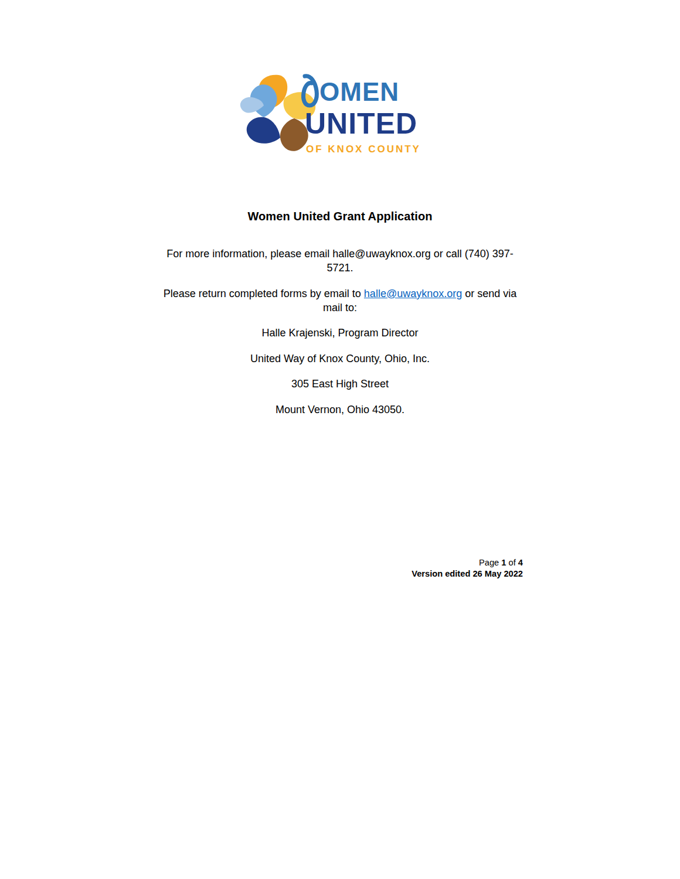OMEN UNITED OF KNOX COUNTY
Women United Grant Application
For more information, please email halle@uwayknox.org or call (740) 397-5721.
Please return completed forms by email to halle@uwayknox.org or send via mail to:
Halle Krajenski, Program Director
United Way of Knox County, Ohio, Inc.
305 East High Street
Mount Vernon, Ohio 43050.
Page 1 of 4
Version edited 26 May 2022